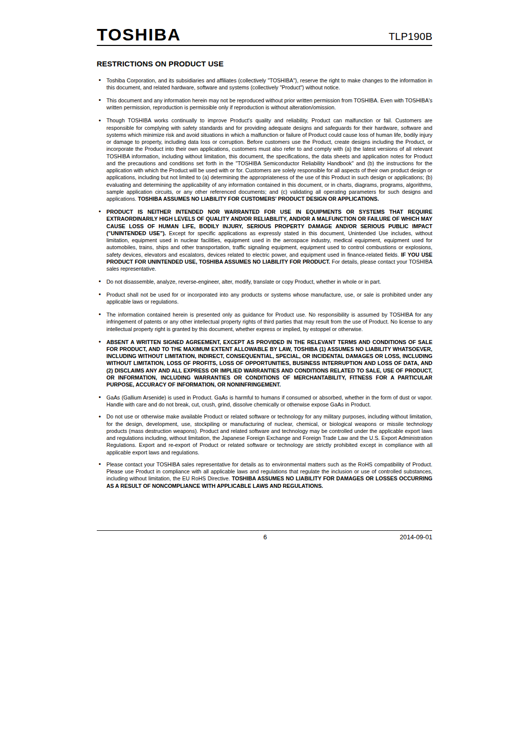TOSHIBA
TLP190B
RESTRICTIONS ON PRODUCT USE
Toshiba Corporation, and its subsidiaries and affiliates (collectively "TOSHIBA"), reserve the right to make changes to the information in this document, and related hardware, software and systems (collectively "Product") without notice.
This document and any information herein may not be reproduced without prior written permission from TOSHIBA. Even with TOSHIBA's written permission, reproduction is permissible only if reproduction is without alteration/omission.
Though TOSHIBA works continually to improve Product's quality and reliability, Product can malfunction or fail. Customers are responsible for complying with safety standards and for providing adequate designs and safeguards for their hardware, software and systems which minimize risk and avoid situations in which a malfunction or failure of Product could cause loss of human life, bodily injury or damage to property, including data loss or corruption. Before customers use the Product, create designs including the Product, or incorporate the Product into their own applications, customers must also refer to and comply with (a) the latest versions of all relevant TOSHIBA information, including without limitation, this document, the specifications, the data sheets and application notes for Product and the precautions and conditions set forth in the "TOSHIBA Semiconductor Reliability Handbook" and (b) the instructions for the application with which the Product will be used with or for. Customers are solely responsible for all aspects of their own product design or applications, including but not limited to (a) determining the appropriateness of the use of this Product in such design or applications; (b) evaluating and determining the applicability of any information contained in this document, or in charts, diagrams, programs, algorithms, sample application circuits, or any other referenced documents; and (c) validating all operating parameters for such designs and applications. TOSHIBA ASSUMES NO LIABILITY FOR CUSTOMERS' PRODUCT DESIGN OR APPLICATIONS.
PRODUCT IS NEITHER INTENDED NOR WARRANTED FOR USE IN EQUIPMENTS OR SYSTEMS THAT REQUIRE EXTRAORDINARILY HIGH LEVELS OF QUALITY AND/OR RELIABILITY, AND/OR A MALFUNCTION OR FAILURE OF WHICH MAY CAUSE LOSS OF HUMAN LIFE, BODILY INJURY, SERIOUS PROPERTY DAMAGE AND/OR SERIOUS PUBLIC IMPACT ("UNINTENDED USE"). Except for specific applications as expressly stated in this document, Unintended Use includes, without limitation, equipment used in nuclear facilities, equipment used in the aerospace industry, medical equipment, equipment used for automobiles, trains, ships and other transportation, traffic signaling equipment, equipment used to control combustions or explosions, safety devices, elevators and escalators, devices related to electric power, and equipment used in finance-related fields. IF YOU USE PRODUCT FOR UNINTENDED USE, TOSHIBA ASSUMES NO LIABILITY FOR PRODUCT. For details, please contact your TOSHIBA sales representative.
Do not disassemble, analyze, reverse-engineer, alter, modify, translate or copy Product, whether in whole or in part.
Product shall not be used for or incorporated into any products or systems whose manufacture, use, or sale is prohibited under any applicable laws or regulations.
The information contained herein is presented only as guidance for Product use. No responsibility is assumed by TOSHIBA for any infringement of patents or any other intellectual property rights of third parties that may result from the use of Product. No license to any intellectual property right is granted by this document, whether express or implied, by estoppel or otherwise.
ABSENT A WRITTEN SIGNED AGREEMENT, EXCEPT AS PROVIDED IN THE RELEVANT TERMS AND CONDITIONS OF SALE FOR PRODUCT, AND TO THE MAXIMUM EXTENT ALLOWABLE BY LAW, TOSHIBA (1) ASSUMES NO LIABILITY WHATSOEVER, INCLUDING WITHOUT LIMITATION, INDIRECT, CONSEQUENTIAL, SPECIAL, OR INCIDENTAL DAMAGES OR LOSS, INCLUDING WITHOUT LIMITATION, LOSS OF PROFITS, LOSS OF OPPORTUNITIES, BUSINESS INTERRUPTION AND LOSS OF DATA, AND (2) DISCLAIMS ANY AND ALL EXPRESS OR IMPLIED WARRANTIES AND CONDITIONS RELATED TO SALE, USE OF PRODUCT, OR INFORMATION, INCLUDING WARRANTIES OR CONDITIONS OF MERCHANTABILITY, FITNESS FOR A PARTICULAR PURPOSE, ACCURACY OF INFORMATION, OR NONINFRINGEMENT.
GaAs (Gallium Arsenide) is used in Product. GaAs is harmful to humans if consumed or absorbed, whether in the form of dust or vapor. Handle with care and do not break, cut, crush, grind, dissolve chemically or otherwise expose GaAs in Product.
Do not use or otherwise make available Product or related software or technology for any military purposes, including without limitation, for the design, development, use, stockpiling or manufacturing of nuclear, chemical, or biological weapons or missile technology products (mass destruction weapons). Product and related software and technology may be controlled under the applicable export laws and regulations including, without limitation, the Japanese Foreign Exchange and Foreign Trade Law and the U.S. Export Administration Regulations. Export and re-export of Product or related software or technology are strictly prohibited except in compliance with all applicable export laws and regulations.
Please contact your TOSHIBA sales representative for details as to environmental matters such as the RoHS compatibility of Product. Please use Product in compliance with all applicable laws and regulations that regulate the inclusion or use of controlled substances, including without limitation, the EU RoHS Directive. TOSHIBA ASSUMES NO LIABILITY FOR DAMAGES OR LOSSES OCCURRING AS A RESULT OF NONCOMPLIANCE WITH APPLICABLE LAWS AND REGULATIONS.
6
2014-09-01